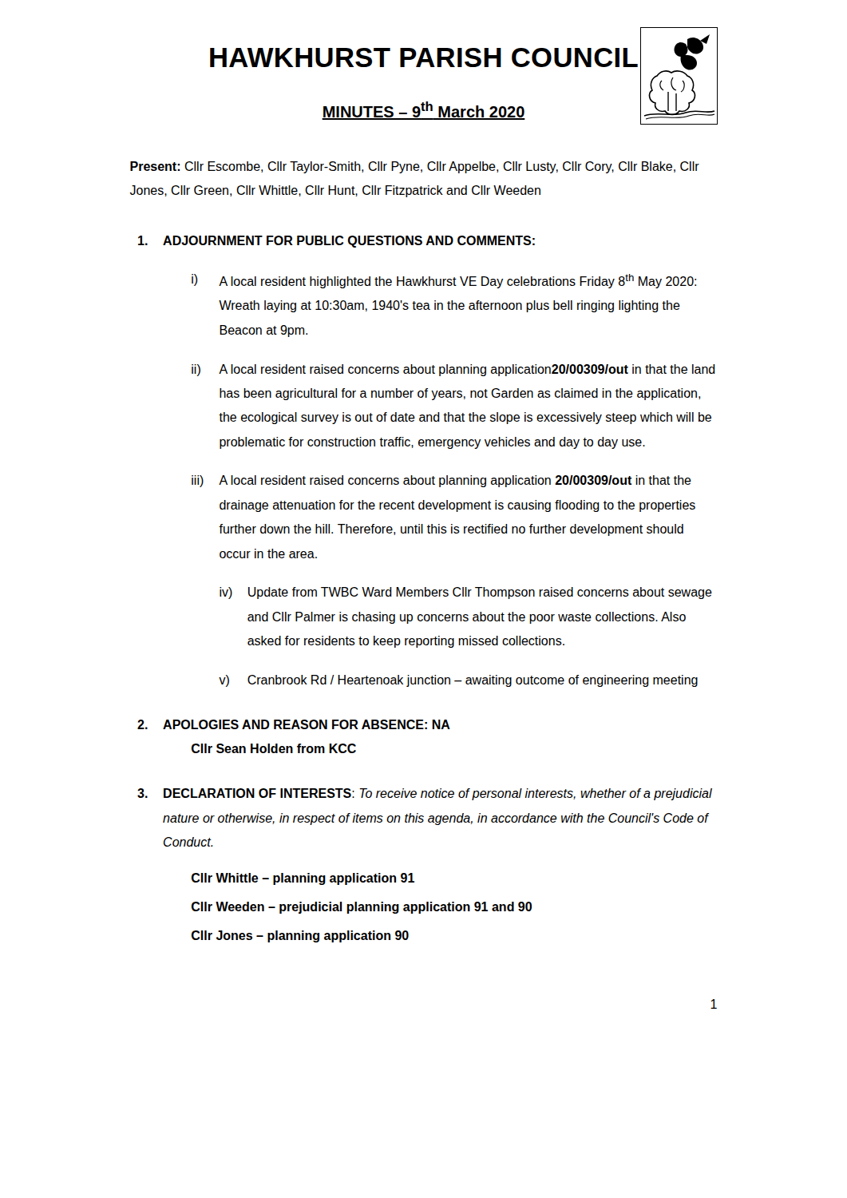HAWKHURST PARISH COUNCIL
MINUTES – 9th March 2020
Present: Cllr Escombe, Cllr Taylor-Smith, Cllr Pyne, Cllr Appelbe, Cllr Lusty, Cllr Cory, Cllr Blake, Cllr Jones, Cllr Green, Cllr Whittle, Cllr Hunt, Cllr Fitzpatrick and Cllr Weeden
Adjournment for public questions and comments:
i) A local resident highlighted the Hawkhurst VE Day celebrations Friday 8th May 2020: Wreath laying at 10:30am, 1940's tea in the afternoon plus bell ringing lighting the Beacon at 9pm.
ii) A local resident raised concerns about planning application20/00309/out in that the land has been agricultural for a number of years, not Garden as claimed in the application, the ecological survey is out of date and that the slope is excessively steep which will be problematic for construction traffic, emergency vehicles and day to day use.
iii) A local resident raised concerns about planning application 20/00309/out in that the drainage attenuation for the recent development is causing flooding to the properties further down the hill. Therefore, until this is rectified no further development should occur in the area.
iv) Update from TWBC Ward Members Cllr Thompson raised concerns about sewage and Cllr Palmer is chasing up concerns about the poor waste collections. Also asked for residents to keep reporting missed collections.
v) Cranbrook Rd / Heartenoak junction – awaiting outcome of engineering meeting
Apologies and reason for absence: NA
Cllr Sean Holden from KCC
Declaration of interests: To receive notice of personal interests, whether of a prejudicial nature or otherwise, in respect of items on this agenda, in accordance with the Council's Code of Conduct.
Cllr Whittle – planning application 91
Cllr Weeden – prejudicial planning application 91 and 90
Cllr Jones – planning application 90
1